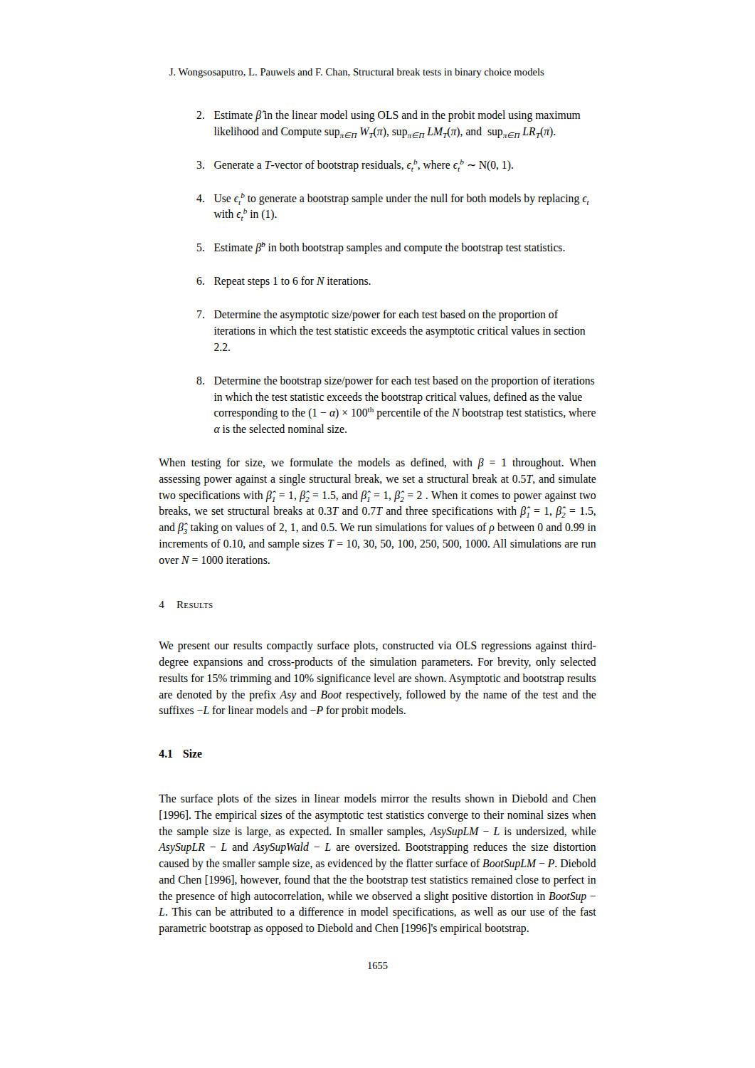J. Wongsosaputro, L. Pauwels and F. Chan, Structural break tests in binary choice models
Estimate β̂ in the linear model using OLS and in the probit model using maximum likelihood and Compute supπ∈Π WT(π), supπ∈Π LMT(π), and supπ∈Π LRT(π).
Generate a T-vector of bootstrap residuals, ϵtb, where ϵtb ∼ N(0, 1).
Use ϵtb to generate a bootstrap sample under the null for both models by replacing ϵt with ϵtb in (1).
Estimate β̂b in both bootstrap samples and compute the bootstrap test statistics.
Repeat steps 1 to 6 for N iterations.
Determine the asymptotic size/power for each test based on the proportion of iterations in which the test statistic exceeds the asymptotic critical values in section 2.2.
Determine the bootstrap size/power for each test based on the proportion of iterations in which the test statistic exceeds the bootstrap critical values, defined as the value corresponding to the (1 − α) × 100th percentile of the N bootstrap test statistics, where α is the selected nominal size.
When testing for size, we formulate the models as defined, with β = 1 throughout. When assessing power against a single structural break, we set a structural break at 0.5T, and simulate two specifications with β̂1 = 1, β̂2 = 1.5, and β̂1 = 1, β̂2 = 2 . When it comes to power against two breaks, we set structural breaks at 0.3T and 0.7T and three specifications with β̂1 = 1, β̂2 = 1.5, and β̂3 taking on values of 2, 1, and 0.5. We run simulations for values of ρ between 0 and 0.99 in increments of 0.10, and sample sizes T = 10, 30, 50, 100, 250, 500, 1000. All simulations are run over N = 1000 iterations.
4 Results
We present our results compactly surface plots, constructed via OLS regressions against third-degree expansions and cross-products of the simulation parameters. For brevity, only selected results for 15% trimming and 10% significance level are shown. Asymptotic and bootstrap results are denoted by the prefix Asy and Boot respectively, followed by the name of the test and the suffixes −L for linear models and −P for probit models.
4.1 Size
The surface plots of the sizes in linear models mirror the results shown in Diebold and Chen [1996]. The empirical sizes of the asymptotic test statistics converge to their nominal sizes when the sample size is large, as expected. In smaller samples, AsySupLM − L is undersized, while AsySupLR − L and AsySupWald − L are oversized. Bootstrapping reduces the size distortion caused by the smaller sample size, as evidenced by the flatter surface of BootSupLM − P. Diebold and Chen [1996], however, found that the the bootstrap test statistics remained close to perfect in the presence of high autocorrelation, while we observed a slight positive distortion in BootSup − L. This can be attributed to a difference in model specifications, as well as our use of the fast parametric bootstrap as opposed to Diebold and Chen [1996]'s empirical bootstrap.
1655